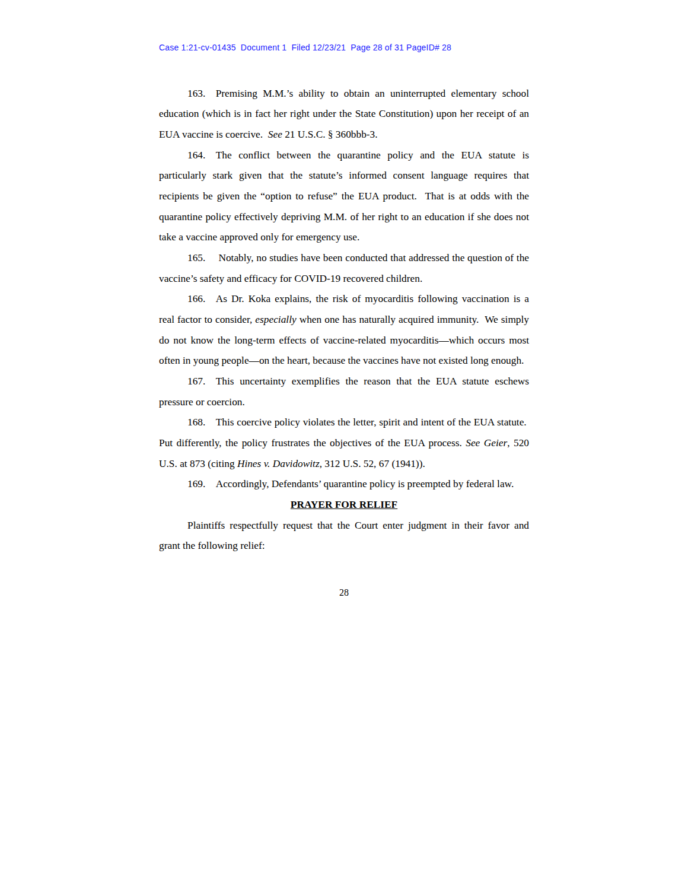Case 1:21-cv-01435 Document 1 Filed 12/23/21 Page 28 of 31 PageID# 28
163. Premising M.M.’s ability to obtain an uninterrupted elementary school education (which is in fact her right under the State Constitution) upon her receipt of an EUA vaccine is coercive. See 21 U.S.C. § 360bbb-3.
164. The conflict between the quarantine policy and the EUA statute is particularly stark given that the statute’s informed consent language requires that recipients be given the “option to refuse” the EUA product. That is at odds with the quarantine policy effectively depriving M.M. of her right to an education if she does not take a vaccine approved only for emergency use.
165.  Notably, no studies have been conducted that addressed the question of the vaccine’s safety and efficacy for COVID-19 recovered children.
166. As Dr. Koka explains, the risk of myocarditis following vaccination is a real factor to consider, especially when one has naturally acquired immunity. We simply do not know the long-term effects of vaccine-related myocarditis—which occurs most often in young people—on the heart, because the vaccines have not existed long enough.
167. This uncertainty exemplifies the reason that the EUA statute eschews pressure or coercion.
168. This coercive policy violates the letter, spirit and intent of the EUA statute. Put differently, the policy frustrates the objectives of the EUA process. See Geier, 520 U.S. at 873 (citing Hines v. Davidowitz, 312 U.S. 52, 67 (1941)).
169. Accordingly, Defendants’ quarantine policy is preempted by federal law.
PRAYER FOR RELIEF
Plaintiffs respectfully request that the Court enter judgment in their favor and grant the following relief:
28